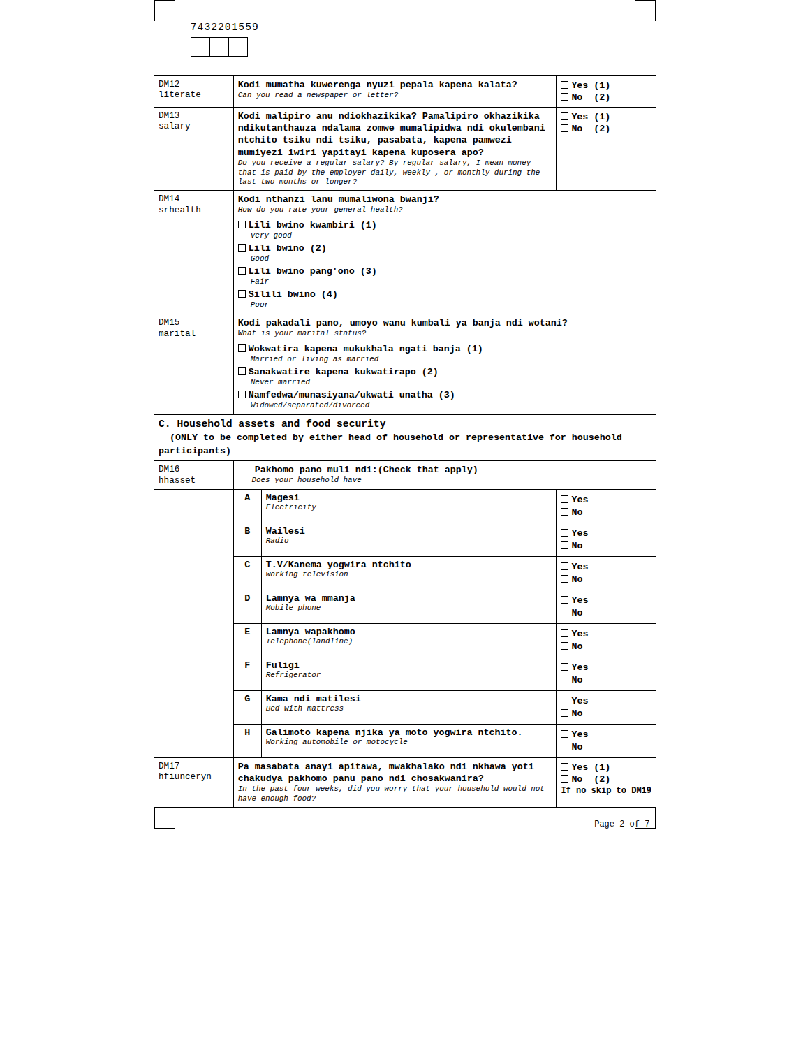7432201559
| DM12 literate | Kodi mumatha kuwerenga nyuzi pepala kapena kalata? Can you read a newspaper or letter? | Yes (1) No (2) |
| DM13 salary | Kodi malipiro anu ndiokhazikika? Pamalipiro okhazikika ndikutanthauza ndalama zomwe mumalipidwa ndi okulembani ntchito tsiku ndi tsiku, pasabata, kapena pamwezi mumiyezi iwiri yapitayi kapena kuposera apo? Do you receive a regular salary? By regular salary, I mean money that is paid by the employer daily, weekly , or monthly during the last two months or longer? | Yes (1) No (2) |
| DM14 srhealth | Kodi nthanzi lanu mumaliwona bwanji? How do you rate your general health? Lili bwino kwambiri (1) Very good Lili bwino (2) Good Lili bwino pang'ono (3) Fair Silili bwino (4) Poor |
| DM15 marital | Kodi pakadali pano, umoyo wanu kumbali ya banja ndi wotani? What is your marital status? Wokwatira kapena mukukhala ngati banja (1) Married or living as married Sanakwatire kapena kukwatirapo (2) Never married Namfedwa/munasiyana/ukwati unatha (3) Widowed/separated/divorced |
| C. Household assets and food security (ONLY to be completed by either head of household or representative for household participants) |
| DM16 hhasset | Pakhomo pano muli ndi:(Check that apply) Does your household have |
| | / A / Magesi Electricity / Yes No / / B / Wailesi Radio / Yes No / / C / T.V/Kanema yogwira ntchito Working television / Yes No / / D / Lamnya wa mmanja Mobile phone / Yes No / / E / Lamnya wapakhomo Telephone(landline) / Yes No / / F / Fuligi Refrigerator / Yes No / / G / Kama ndi matilesi Bed with mattress / Yes No / / H / Galimoto kapena njika ya moto yogwira ntchito. Working automobile or motocycle / Yes No / |
| DM17 hfiunceryn | Pa masabata anayi apitawa, mwakhalako ndi nkhawa yoti chakudya pakhomo panu pano ndi chosakwanira? In the past four weeks, did you worry that your household would not have enough food? | Yes (1) No (2) If no skip to DM19 |
Page 2 of 7